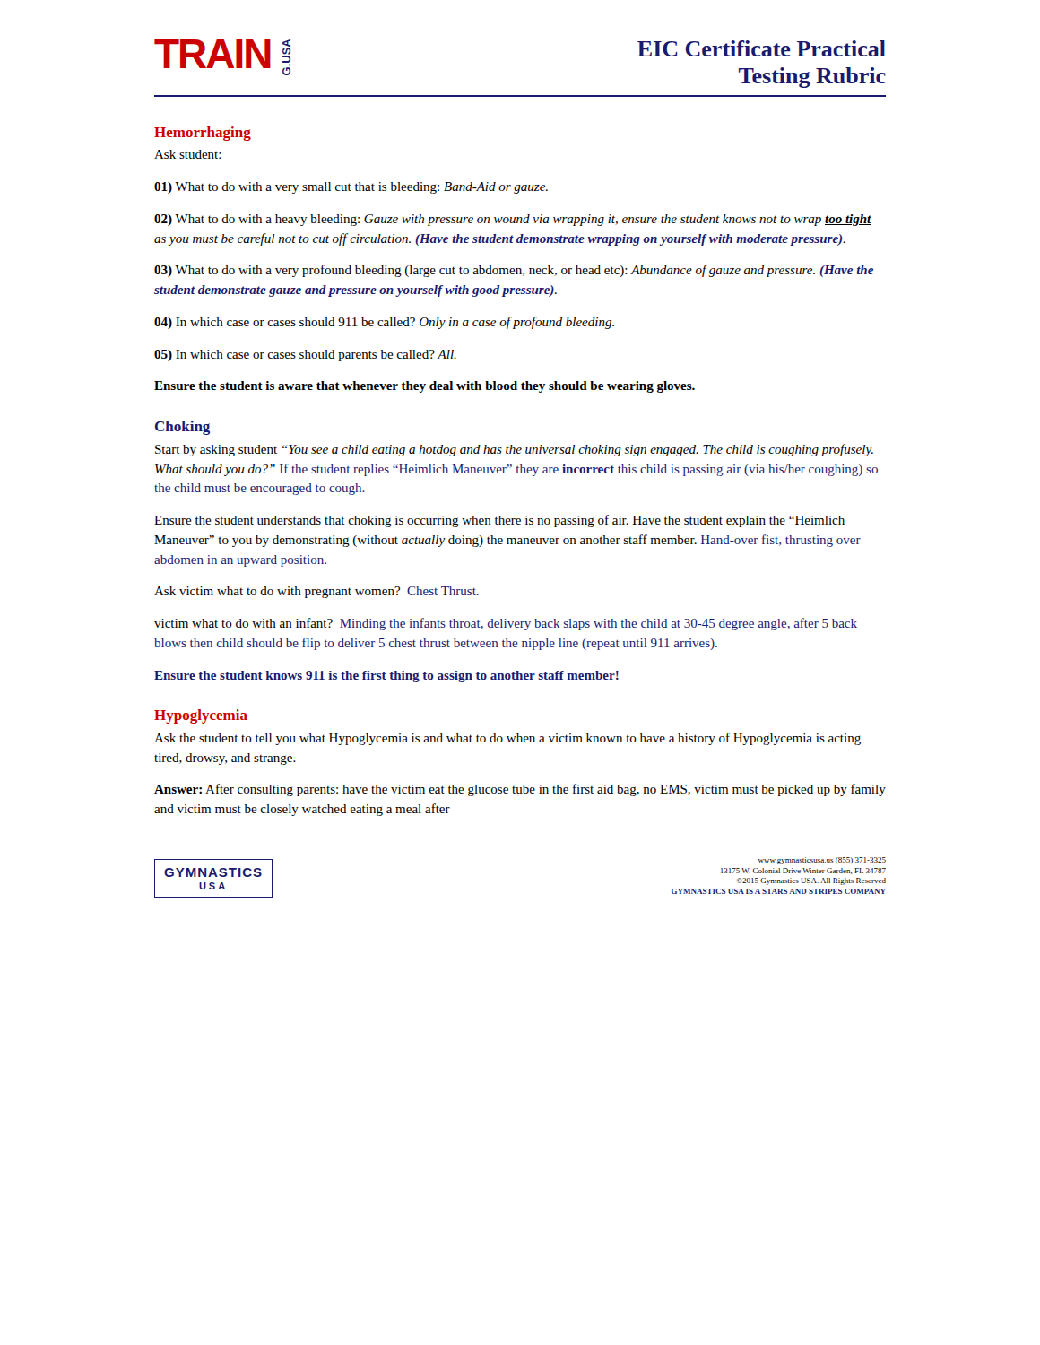TRAING.USA
EIC Certificate Practical
Testing Rubric
Hemorrhaging
Ask student:
01) What to do with a very small cut that is bleeding: Band-Aid or gauze.
02) What to do with a heavy bleeding: Gauze with pressure on wound via wrapping it, ensure the student knows not to wrap too tight as you must be careful not to cut off circulation. (Have the student demonstrate wrapping on yourself with moderate pressure).
03) What to do with a very profound bleeding (large cut to abdomen, neck, or head etc): Abundance of gauze and pressure. (Have the student demonstrate gauze and pressure on yourself with good pressure).
04) In which case or cases should 911 be called? Only in a case of profound bleeding.
05) In which case or cases should parents be called? All.
Ensure the student is aware that whenever they deal with blood they should be wearing gloves.
Choking
Start by asking student “You see a child eating a hotdog and has the universal choking sign engaged. The child is coughing profusely. What should you do?” If the student replies “Heimlich Maneuver” they are incorrect this child is passing air (via his/her coughing) so the child must be encouraged to cough.
Ensure the student understands that choking is occurring when there is no passing of air. Have the student explain the “Heimlich Maneuver” to you by demonstrating (without actually doing) the maneuver on another staff member. Hand-over fist, thrusting over abdomen in an upward position.
Ask victim what to do with pregnant women? Chest Thrust.
victim what to do with an infant? Minding the infants throat, delivery back slaps with the child at 30-45 degree angle, after 5 back blows then child should be flip to deliver 5 chest thrust between the nipple line (repeat until 911 arrives).
Ensure the student knows 911 is the first thing to assign to another staff member!
Hypoglycemia
Ask the student to tell you what Hypoglycemia is and what to do when a victim known to have a history of Hypoglycemia is acting tired, drowsy, and strange.
Answer: After consulting parents: have the victim eat the glucose tube in the first aid bag, no EMS, victim must be picked up by family and victim must be closely watched eating a meal after
GYMNASTICSUSA
www.gymnasticsusa.us (855) 371-3325
13175 W. Colonial Drive Winter Garden, FL 34787
©2015 Gymnastics USA. All Rights Reserved
GYMNASTICS USA IS A STARS AND STRIPES COMPANY